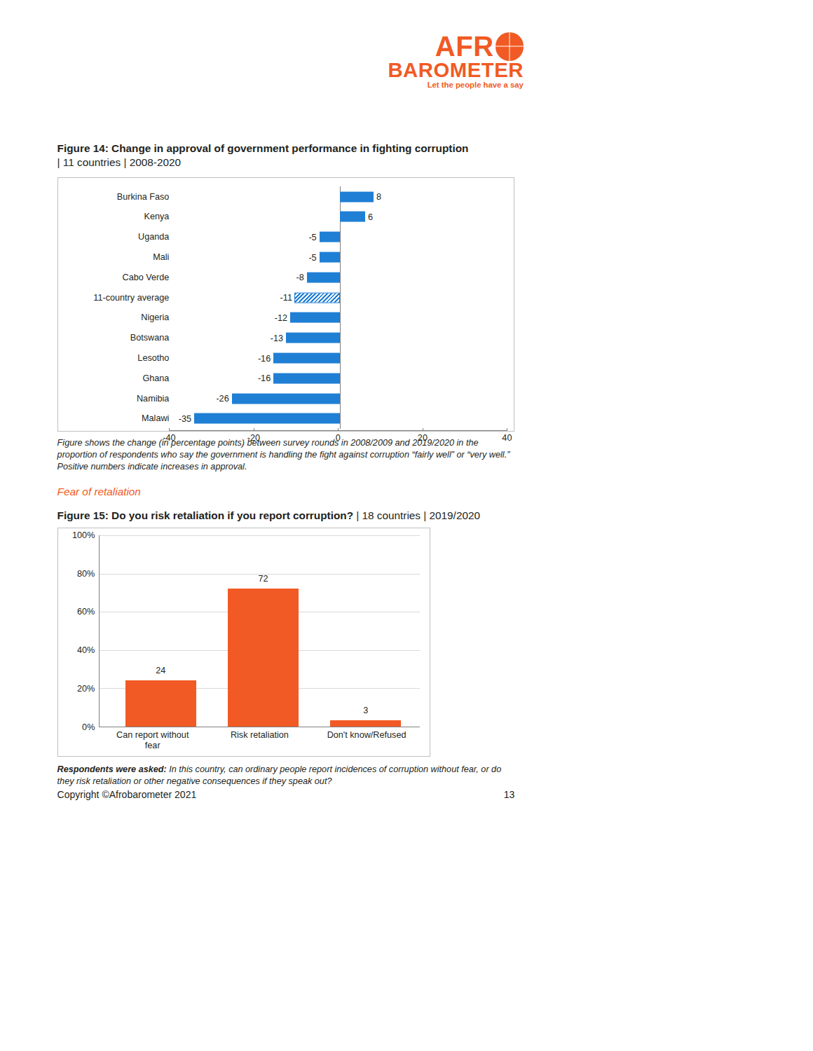AFR
BAROMETER
Let the people have a say
Figure 14: Change in approval of government performance in fighting corruption
| 11 countries | 2008-2020
Burkina Faso
8
Kenya
6
Uganda
-5
Mali
-5
Cabo Verde
-8
11-country average
-11
Nigeria
-12
Botswana
-13
Lesotho
-16
Ghana
-16
Namibia
-26
Malawi
-35
-40 -20 0 20 40
Figure shows the change (in percentage points) between survey rounds in 2008/2009 and 2019/2020 in the proportion of respondents who say the government is handling the fight against corruption “fairly well” or “very well.” Positive numbers indicate increases in approval.
Fear of retaliation
Figure 15: Do you risk retaliation if you report corruption? | 18 countries | 2019/2020
100% 80% 60% 40% 20% 0%
24
72
3
Can report without
fear
Risk retaliation
Don't know/Refused
Respondents were asked: In this country, can ordinary people report incidences of corruption without fear, or do they risk retaliation or other negative consequences if they speak out?
Copyright ©Afrobarometer 2021 13